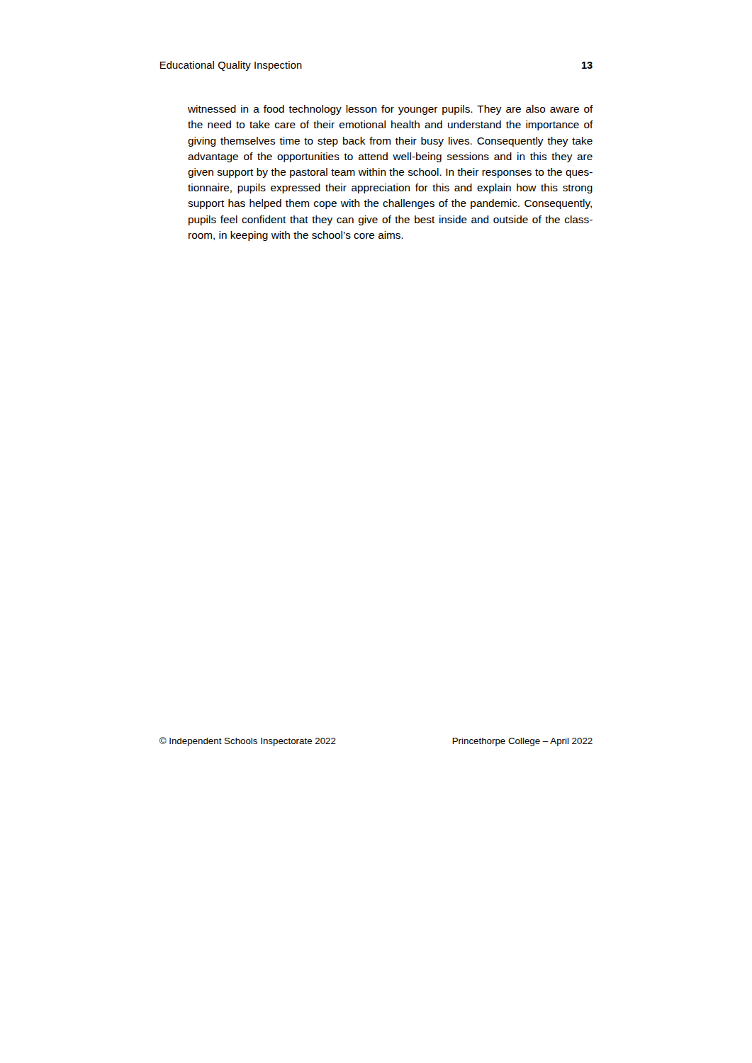Educational Quality Inspection 13
witnessed in a food technology lesson for younger pupils. They are also aware of the need to take care of their emotional health and understand the importance of giving themselves time to step back from their busy lives. Consequently they take advantage of the opportunities to attend well-being sessions and in this they are given support by the pastoral team within the school. In their responses to the questionnaire, pupils expressed their appreciation for this and explain how this strong support has helped them cope with the challenges of the pandemic. Consequently, pupils feel confident that they can give of the best inside and outside of the classroom, in keeping with the school’s core aims.
© Independent Schools Inspectorate 2022 Princethorpe College – April 2022